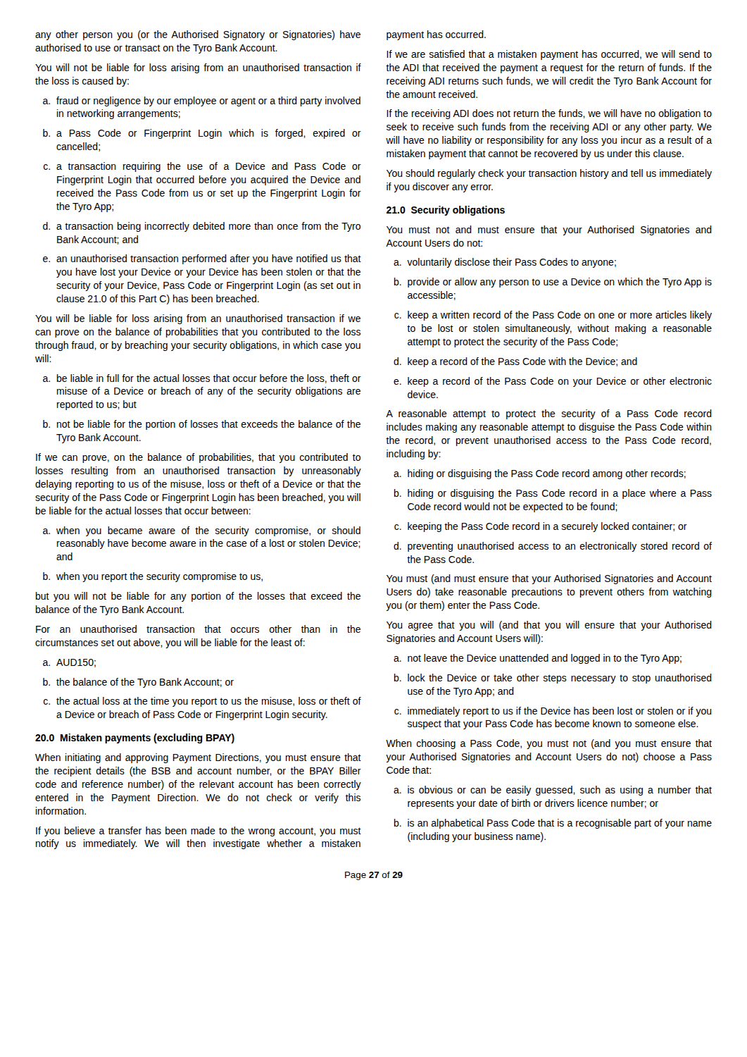any other person you (or the Authorised Signatory or Signatories) have authorised to use or transact on the Tyro Bank Account.
You will not be liable for loss arising from an unauthorised transaction if the loss is caused by:
fraud or negligence by our employee or agent or a third party involved in networking arrangements;
a Pass Code or Fingerprint Login which is forged, expired or cancelled;
a transaction requiring the use of a Device and Pass Code or Fingerprint Login that occurred before you acquired the Device and received the Pass Code from us or set up the Fingerprint Login for the Tyro App;
a transaction being incorrectly debited more than once from the Tyro Bank Account; and
an unauthorised transaction performed after you have notified us that you have lost your Device or your Device has been stolen or that the security of your Device, Pass Code or Fingerprint Login (as set out in clause 21.0 of this Part C) has been breached.
You will be liable for loss arising from an unauthorised transaction if we can prove on the balance of probabilities that you contributed to the loss through fraud, or by breaching your security obligations, in which case you will:
be liable in full for the actual losses that occur before the loss, theft or misuse of a Device or breach of any of the security obligations are reported to us; but
not be liable for the portion of losses that exceeds the balance of the Tyro Bank Account.
If we can prove, on the balance of probabilities, that you contributed to losses resulting from an unauthorised transaction by unreasonably delaying reporting to us of the misuse, loss or theft of a Device or that the security of the Pass Code or Fingerprint Login has been breached, you will be liable for the actual losses that occur between:
when you became aware of the security compromise, or should reasonably have become aware in the case of a lost or stolen Device; and
when you report the security compromise to us,
but you will not be liable for any portion of the losses that exceed the balance of the Tyro Bank Account.
For an unauthorised transaction that occurs other than in the circumstances set out above, you will be liable for the least of:
AUD150;
the balance of the Tyro Bank Account; or
the actual loss at the time you report to us the misuse, loss or theft of a Device or breach of Pass Code or Fingerprint Login security.
20.0 Mistaken payments (excluding BPAY)
When initiating and approving Payment Directions, you must ensure that the recipient details (the BSB and account number, or the BPAY Biller code and reference number) of the relevant account has been correctly entered in the Payment Direction. We do not check or verify this information.
If you believe a transfer has been made to the wrong account, you must notify us immediately. We will then investigate whether a mistaken payment has occurred.
If we are satisfied that a mistaken payment has occurred, we will send to the ADI that received the payment a request for the return of funds. If the receiving ADI returns such funds, we will credit the Tyro Bank Account for the amount received.
If the receiving ADI does not return the funds, we will have no obligation to seek to receive such funds from the receiving ADI or any other party. We will have no liability or responsibility for any loss you incur as a result of a mistaken payment that cannot be recovered by us under this clause.
You should regularly check your transaction history and tell us immediately if you discover any error.
21.0 Security obligations
You must not and must ensure that your Authorised Signatories and Account Users do not:
voluntarily disclose their Pass Codes to anyone;
provide or allow any person to use a Device on which the Tyro App is accessible;
keep a written record of the Pass Code on one or more articles likely to be lost or stolen simultaneously, without making a reasonable attempt to protect the security of the Pass Code;
keep a record of the Pass Code with the Device; and
keep a record of the Pass Code on your Device or other electronic device.
A reasonable attempt to protect the security of a Pass Code record includes making any reasonable attempt to disguise the Pass Code within the record, or prevent unauthorised access to the Pass Code record, including by:
hiding or disguising the Pass Code record among other records;
hiding or disguising the Pass Code record in a place where a Pass Code record would not be expected to be found;
keeping the Pass Code record in a securely locked container; or
preventing unauthorised access to an electronically stored record of the Pass Code.
You must (and must ensure that your Authorised Signatories and Account Users do) take reasonable precautions to prevent others from watching you (or them) enter the Pass Code.
You agree that you will (and that you will ensure that your Authorised Signatories and Account Users will):
not leave the Device unattended and logged in to the Tyro App;
lock the Device or take other steps necessary to stop unauthorised use of the Tyro App; and
immediately report to us if the Device has been lost or stolen or if you suspect that your Pass Code has become known to someone else.
When choosing a Pass Code, you must not (and you must ensure that your Authorised Signatories and Account Users do not) choose a Pass Code that:
is obvious or can be easily guessed, such as using a number that represents your date of birth or drivers licence number; or
is an alphabetical Pass Code that is a recognisable part of your name (including your business name).
Page 27 of 29